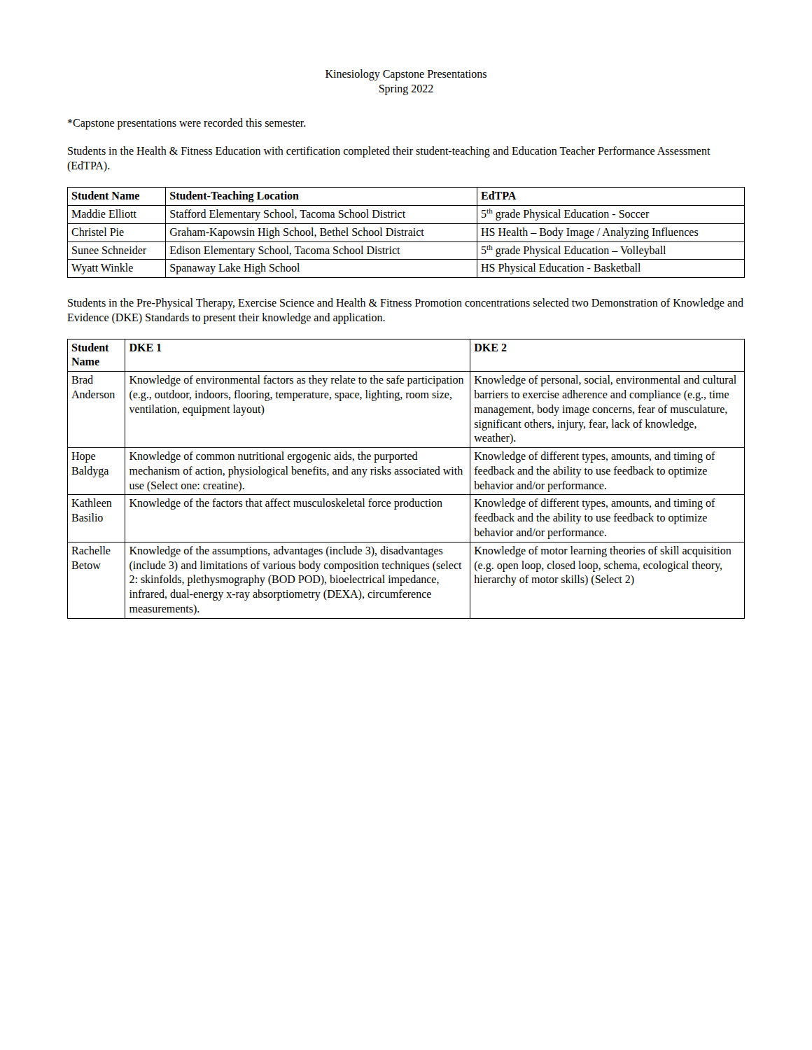Kinesiology Capstone Presentations
Spring 2022
*Capstone presentations were recorded this semester.
Students in the Health & Fitness Education with certification completed their student-teaching and Education Teacher Performance Assessment (EdTPA).
| Student Name | Student-Teaching Location | EdTPA |
| --- | --- | --- |
| Maddie Elliott | Stafford Elementary School, Tacoma School District | 5 th grade Physical Education - Soccer |
| Christel Pie | Graham-Kapowsin High School, Bethel School Distraict | HS Health – Body Image / Analyzing Influences |
| Sunee Schneider | Edison Elementary School, Tacoma School District | 5 th grade Physical Education – Volleyball |
| Wyatt Winkle | Spanaway Lake High School | HS Physical Education - Basketball |
Students in the Pre-Physical Therapy, Exercise Science and Health & Fitness Promotion concentrations selected two Demonstration of Knowledge and Evidence (DKE) Standards to present their knowledge and application.
| Student Name | DKE 1 | DKE 2 |
| --- | --- | --- |
| Brad Anderson | Knowledge of environmental factors as they relate to the safe participation (e.g., outdoor, indoors, flooring, temperature, space, lighting, room size, ventilation, equipment layout) | Knowledge of personal, social, environmental and cultural barriers to exercise adherence and compliance (e.g., time management, body image concerns, fear of musculature, significant others, injury, fear, lack of knowledge, weather). |
| Hope Baldyga | Knowledge of common nutritional ergogenic aids, the purported mechanism of action, physiological benefits, and any risks associated with use (Select one: creatine). | Knowledge of different types, amounts, and timing of feedback and the ability to use feedback to optimize behavior and/or performance. |
| Kathleen Basilio | Knowledge of the factors that affect musculoskeletal force production | Knowledge of different types, amounts, and timing of feedback and the ability to use feedback to optimize behavior and/or performance. |
| Rachelle Betow | Knowledge of the assumptions, advantages (include 3), disadvantages (include 3) and limitations of various body composition techniques (select 2: skinfolds, plethysmography (BOD POD), bioelectrical impedance, infrared, dual-energy x-ray absorptiometry (DEXA), circumference measurements). | Knowledge of motor learning theories of skill acquisition (e.g. open loop, closed loop, schema, ecological theory, hierarchy of motor skills) (Select 2) |